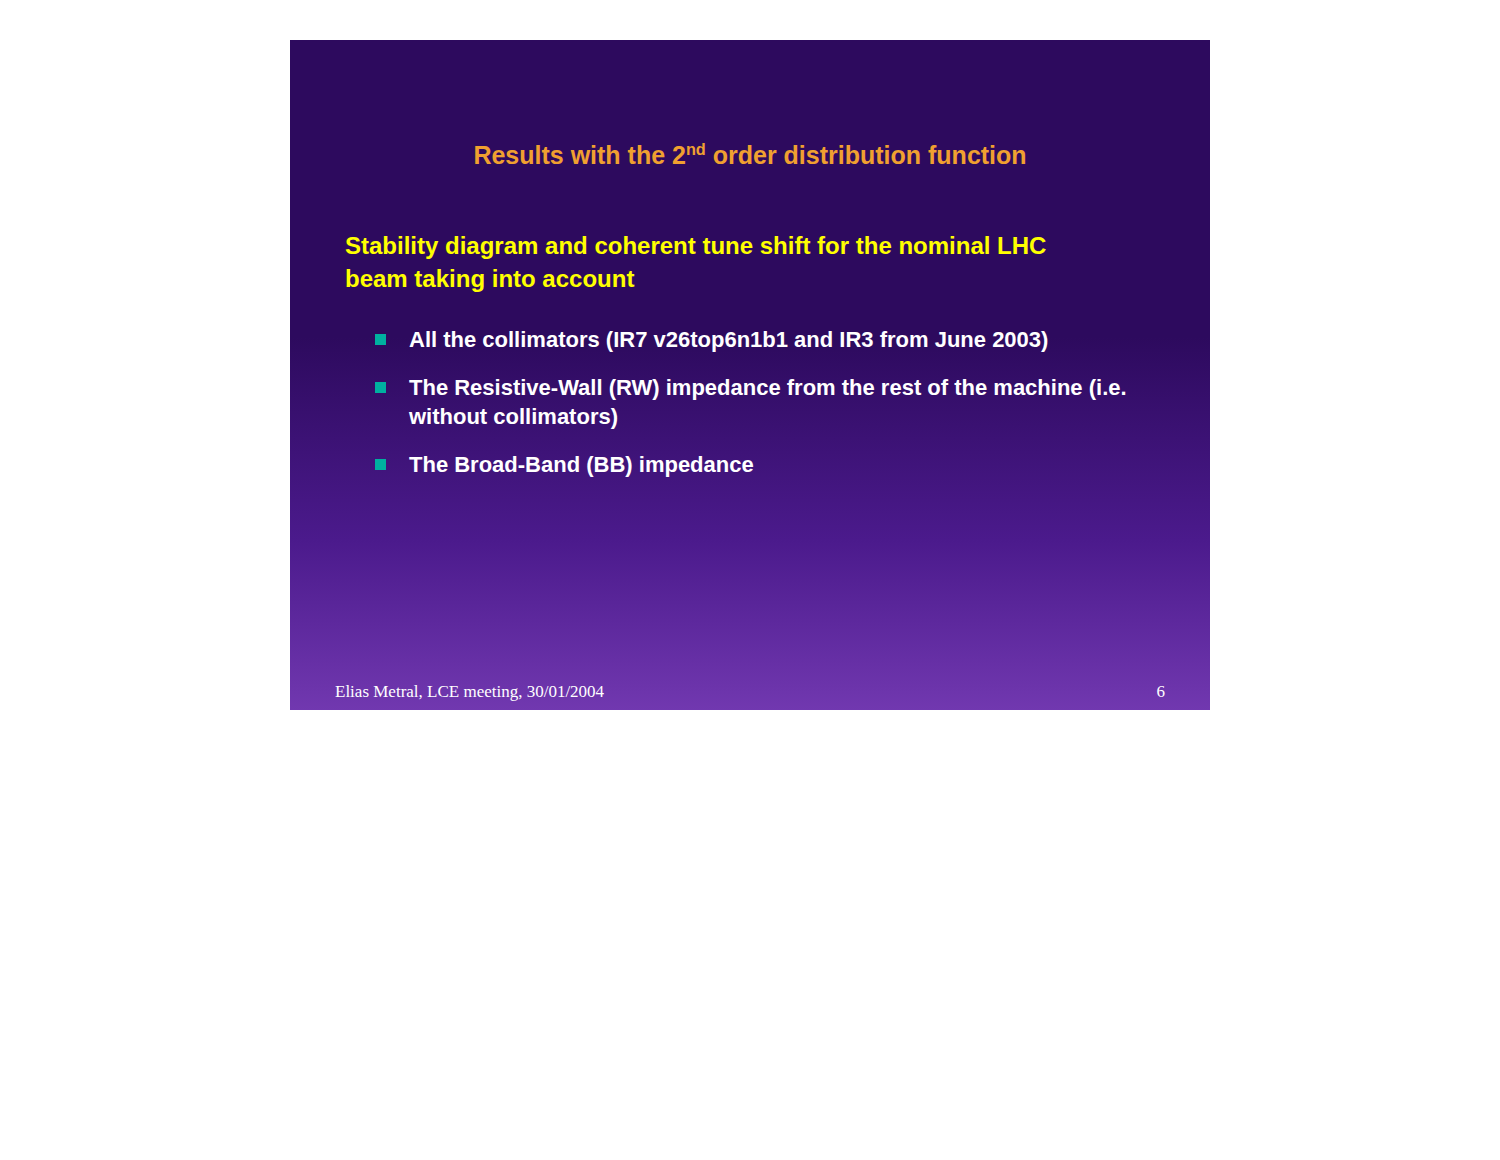Results with the 2nd order distribution function
Stability diagram and coherent tune shift for the nominal LHC
beam taking into account
All the collimators (IR7 v26top6n1b1 and IR3 from June 2003)
The Resistive-Wall (RW) impedance from the rest of the machine (i.e. without collimators)
The Broad-Band (BB) impedance
Elias Metral, LCE meeting, 30/01/2004 6